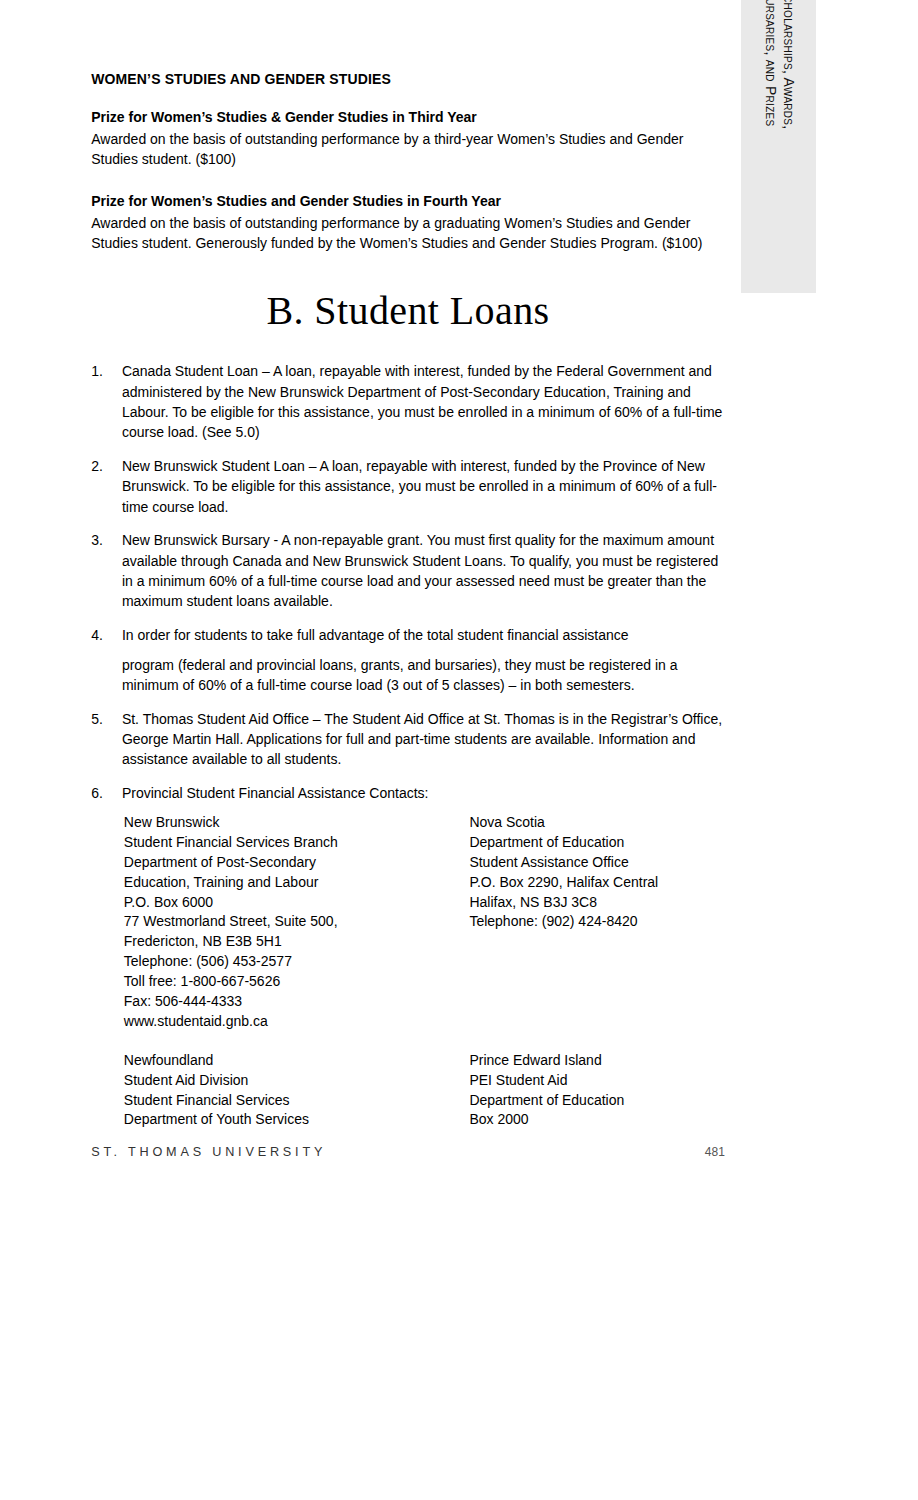Scholarships, Awards, Bursaries, and Prizes
WOMEN’S STUDIES AND GENDER STUDIES
Prize for Women’s Studies & Gender Studies in Third Year
Awarded on the basis of outstanding performance by a third-year Women’s Studies and Gender Studies student. ($100)
Prize for Women’s Studies and Gender Studies in Fourth Year
Awarded on the basis of outstanding performance by a graduating Women’s Studies and Gender Studies student. Generously funded by the Women’s Studies and Gender Studies Program. ($100)
B. Student Loans
Canada Student Loan – A loan, repayable with interest, funded by the Federal Government and administered by the New Brunswick Department of Post-Secondary Education, Training and Labour. To be eligible for this assistance, you must be enrolled in a minimum of 60% of a full-time course load. (See 5.0)
New Brunswick Student Loan – A loan, repayable with interest, funded by the Province of New Brunswick. To be eligible for this assistance, you must be enrolled in a minimum of 60% of a full-time course load.
New Brunswick Bursary - A non-repayable grant. You must first quality for the maximum amount available through Canada and New Brunswick Student Loans. To qualify, you must be registered in a minimum 60% of a full-time course load and your assessed need must be greater than the maximum student loans available.
In order for students to take full advantage of the total student financial assistance
program (federal and provincial loans, grants, and bursaries), they must be registered in a minimum of 60% of a full-time course load (3 out of 5 classes) – in both semesters.
St. Thomas Student Aid Office – The Student Aid Office at St. Thomas is in the Registrar’s Office, George Martin Hall. Applications for full and part-time students are available. Information and assistance available to all students.
Provincial Student Financial Assistance Contacts:
| New Brunswick | Nova Scotia |
| Student Financial Services Branch | Department of Education |
| Department of Post-Secondary | Student Assistance Office |
| Education, Training and Labour | P.O. Box 2290, Halifax Central |
| P.O. Box 6000 | Halifax, NS B3J 3C8 |
| 77 Westmorland Street, Suite 500, | Telephone: (902) 424-8420 |
| Fredericton, NB E3B 5H1 | |
| Telephone: (506) 453-2577 | |
| Toll free: 1-800-667-5626 | |
| Fax: 506-444-4333 | |
| www.studentaid.gnb.ca | |
| Newfoundland | Prince Edward Island |
| Student Aid Division | PEI Student Aid |
| Student Financial Services | Department of Education |
| Department of Youth Services | Box 2000 |
St. Thomas University
481